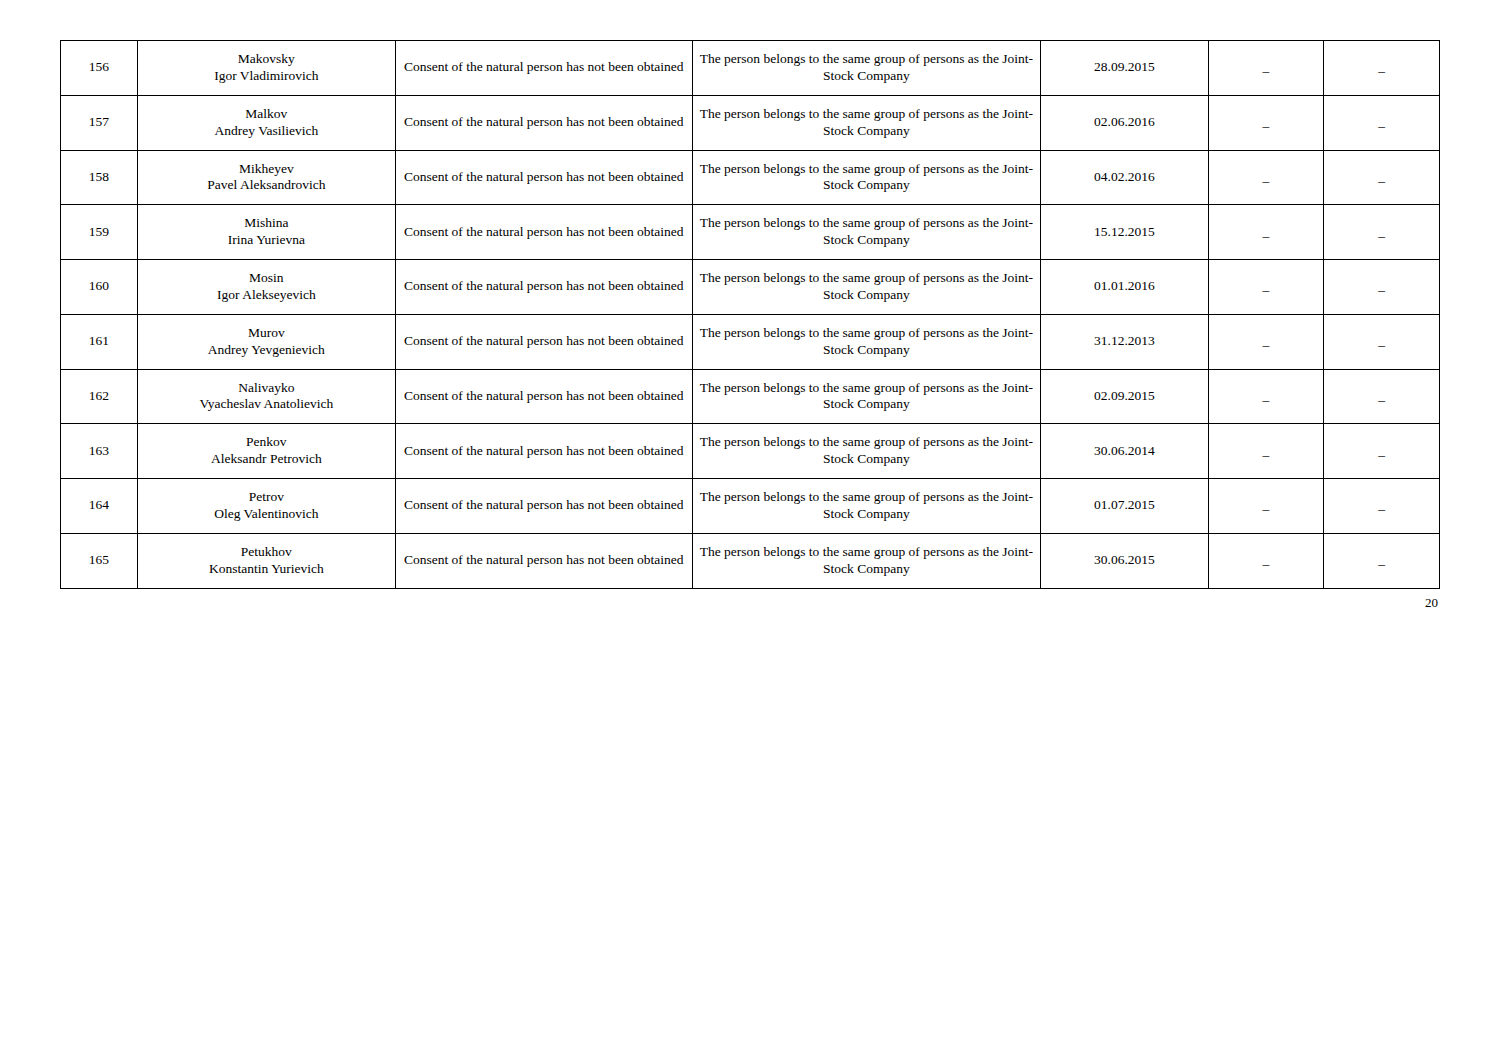| 156 | Makovsky Igor Vladimirovich | Consent of the natural person has not been obtained | The person belongs to the same group of persons as the Joint-Stock Company | 28.09.2015 | _ | _ |
| 157 | Malkov Andrey Vasilievich | Consent of the natural person has not been obtained | The person belongs to the same group of persons as the Joint-Stock Company | 02.06.2016 | _ | _ |
| 158 | Mikheyev Pavel Aleksandrovich | Consent of the natural person has not been obtained | The person belongs to the same group of persons as the Joint-Stock Company | 04.02.2016 | _ | _ |
| 159 | Mishina Irina Yurievna | Consent of the natural person has not been obtained | The person belongs to the same group of persons as the Joint-Stock Company | 15.12.2015 | _ | _ |
| 160 | Mosin Igor Alekseyevich | Consent of the natural person has not been obtained | The person belongs to the same group of persons as the Joint-Stock Company | 01.01.2016 | _ | _ |
| 161 | Murov Andrey Yevgenievich | Consent of the natural person has not been obtained | The person belongs to the same group of persons as the Joint-Stock Company | 31.12.2013 | _ | _ |
| 162 | Nalivayko Vyacheslav Anatolievich | Consent of the natural person has not been obtained | The person belongs to the same group of persons as the Joint-Stock Company | 02.09.2015 | _ | _ |
| 163 | Penkov Aleksandr Petrovich | Consent of the natural person has not been obtained | The person belongs to the same group of persons as the Joint-Stock Company | 30.06.2014 | _ | _ |
| 164 | Petrov Oleg Valentinovich | Consent of the natural person has not been obtained | The person belongs to the same group of persons as the Joint-Stock Company | 01.07.2015 | _ | _ |
| 165 | Petukhov Konstantin Yurievich | Consent of the natural person has not been obtained | The person belongs to the same group of persons as the Joint-Stock Company | 30.06.2015 | _ | _ |
20